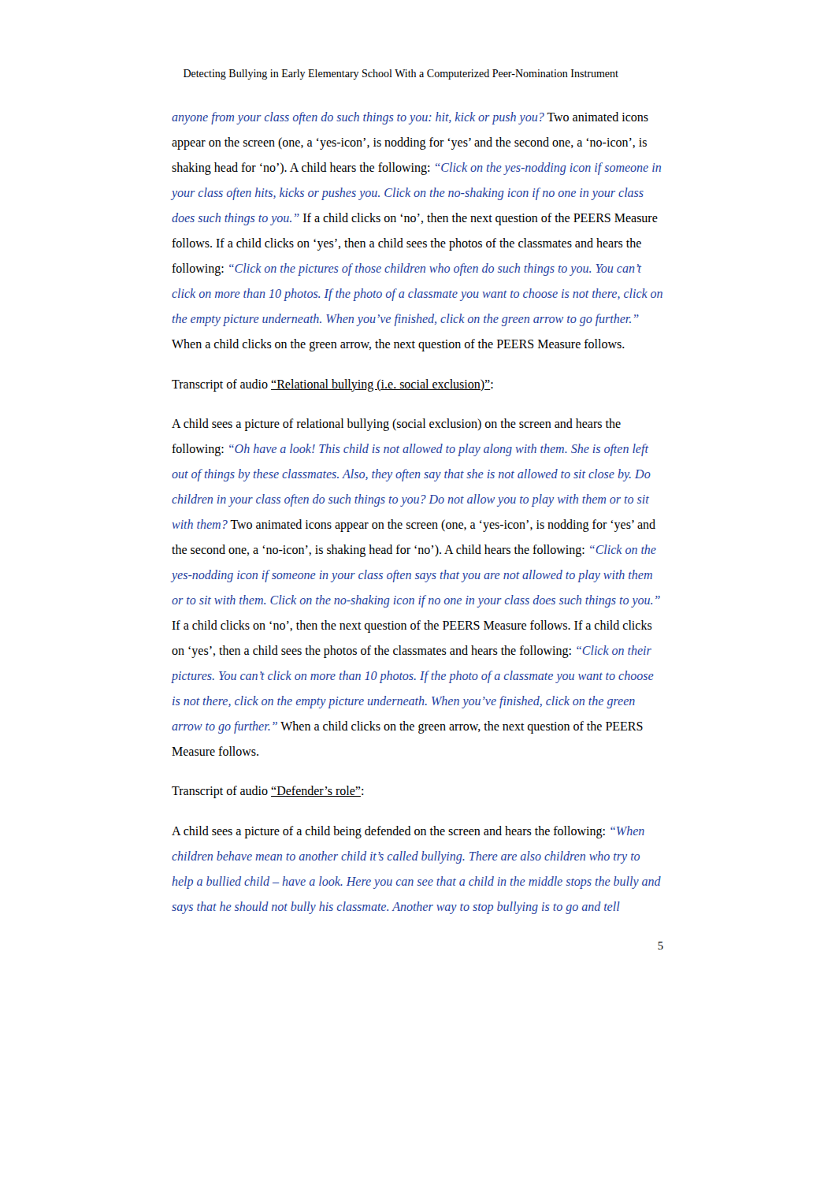Detecting Bullying in Early Elementary School With a Computerized Peer-Nomination Instrument
anyone from your class often do such things to you: hit, kick or push you? Two animated icons appear on the screen (one, a ‘yes-icon’, is nodding for ‘yes’ and the second one, a ‘no-icon’, is shaking head for ‘no’). A child hears the following: “Click on the yes-nodding icon if someone in your class often hits, kicks or pushes you. Click on the no-shaking icon if no one in your class does such things to you.” If a child clicks on ‘no’, then the next question of the PEERS Measure follows. If a child clicks on ‘yes’, then a child sees the photos of the classmates and hears the following: “Click on the pictures of those children who often do such things to you. You can’t click on more than 10 photos. If the photo of a classmate you want to choose is not there, click on the empty picture underneath. When you’ve finished, click on the green arrow to go further.” When a child clicks on the green arrow, the next question of the PEERS Measure follows.
Transcript of audio “Relational bullying (i.e. social exclusion)”:
A child sees a picture of relational bullying (social exclusion) on the screen and hears the following: “Oh have a look! This child is not allowed to play along with them. She is often left out of things by these classmates. Also, they often say that she is not allowed to sit close by. Do children in your class often do such things to you? Do not allow you to play with them or to sit with them? Two animated icons appear on the screen (one, a ‘yes-icon’, is nodding for ‘yes’ and the second one, a ‘no-icon’, is shaking head for ‘no’). A child hears the following: “Click on the yes-nodding icon if someone in your class often says that you are not allowed to play with them or to sit with them. Click on the no-shaking icon if no one in your class does such things to you.” If a child clicks on ‘no’, then the next question of the PEERS Measure follows. If a child clicks on ‘yes’, then a child sees the photos of the classmates and hears the following: “Click on their pictures. You can’t click on more than 10 photos. If the photo of a classmate you want to choose is not there, click on the empty picture underneath. When you’ve finished, click on the green arrow to go further.” When a child clicks on the green arrow, the next question of the PEERS Measure follows.
Transcript of audio “Defender’s role”:
A child sees a picture of a child being defended on the screen and hears the following: “When children behave mean to another child it’s called bullying. There are also children who try to help a bullied child – have a look. Here you can see that a child in the middle stops the bully and says that he should not bully his classmate. Another way to stop bullying is to go and tell
5